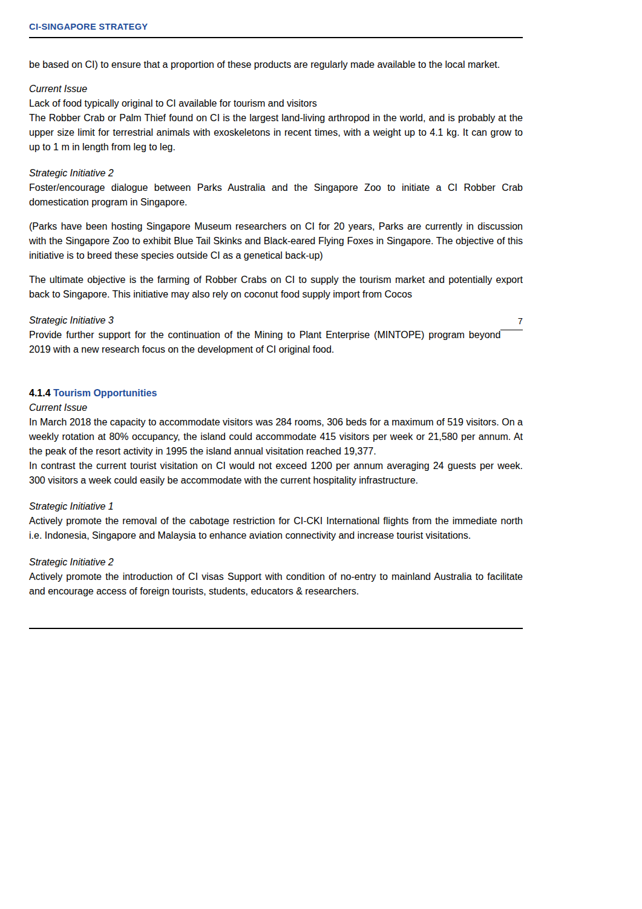CI-SINGAPORE STRATEGY
be based on CI) to ensure that a proportion of these products are regularly made available to the local market.
Current Issue
Lack of food typically original to CI available for tourism and visitors
The Robber Crab or Palm Thief found on CI is the largest land-living arthropod in the world, and is probably at the upper size limit for terrestrial animals with exoskeletons in recent times, with a weight up to 4.1 kg. It can grow to up to 1 m in length from leg to leg.
Strategic Initiative 2
Foster/encourage dialogue between Parks Australia and the Singapore Zoo to initiate a CI Robber Crab domestication program in Singapore.
(Parks have been hosting Singapore Museum researchers on CI for 20 years, Parks are currently in discussion with the Singapore Zoo to exhibit Blue Tail Skinks and Black-eared Flying Foxes in Singapore. The objective of this initiative is to breed these species outside CI as a genetical back-up)
The ultimate objective is the farming of Robber Crabs on CI to supply the tourism market and potentially export back to Singapore. This initiative may also rely on coconut food supply import from Cocos
Strategic Initiative 3
7
Provide further support for the continuation of the Mining to Plant Enterprise (MINTOPE) program beyond 2019 with a new research focus on the development of CI original food.
4.1.4 Tourism Opportunities
Current Issue
In March 2018 the capacity to accommodate visitors was 284 rooms, 306 beds for a maximum of 519 visitors. On a weekly rotation at 80% occupancy, the island could accommodate 415 visitors per week or 21,580 per annum. At the peak of the resort activity in 1995 the island annual visitation reached 19,377.
In contrast the current tourist visitation on CI would not exceed 1200 per annum averaging 24 guests per week. 300 visitors a week could easily be accommodate with the current hospitality infrastructure.
Strategic Initiative 1
Actively promote the removal of the cabotage restriction for CI-CKI International flights from the immediate north i.e. Indonesia, Singapore and Malaysia to enhance aviation connectivity and increase tourist visitations.
Strategic Initiative 2
Actively promote the introduction of CI visas Support with condition of no-entry to mainland Australia to facilitate and encourage access of foreign tourists, students, educators & researchers.